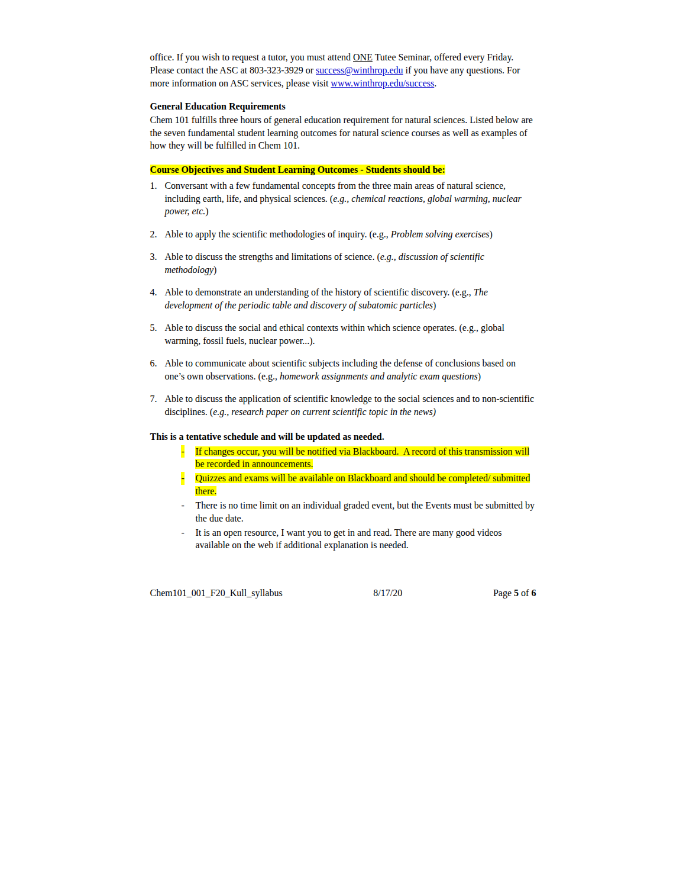office. If you wish to request a tutor, you must attend ONE Tutee Seminar, offered every Friday. Please contact the ASC at 803-323-3929 or success@winthrop.edu if you have any questions. For more information on ASC services, please visit www.winthrop.edu/success.
General Education Requirements
Chem 101 fulfills three hours of general education requirement for natural sciences. Listed below are the seven fundamental student learning outcomes for natural science courses as well as examples of how they will be fulfilled in Chem 101.
Course Objectives and Student Learning Outcomes - Students should be:
1. Conversant with a few fundamental concepts from the three main areas of natural science, including earth, life, and physical sciences. (e.g., chemical reactions, global warming, nuclear power, etc.)
2. Able to apply the scientific methodologies of inquiry. (e.g., Problem solving exercises)
3. Able to discuss the strengths and limitations of science. (e.g., discussion of scientific methodology)
4. Able to demonstrate an understanding of the history of scientific discovery. (e.g., The development of the periodic table and discovery of subatomic particles)
5. Able to discuss the social and ethical contexts within which science operates. (e.g., global warming, fossil fuels, nuclear power...).
6. Able to communicate about scientific subjects including the defense of conclusions based on one’s own observations. (e.g., homework assignments and analytic exam questions)
7. Able to discuss the application of scientific knowledge to the social sciences and to non-scientific disciplines. (e.g., research paper on current scientific topic in the news)
This is a tentative schedule and will be updated as needed.
-If changes occur, you will be notified via Blackboard. A record of this transmission will be recorded in announcements.
-Quizzes and exams will be available on Blackboard and should be completed/ submitted there.
-There is no time limit on an individual graded event, but the Events must be submitted by the due date.
-It is an open resource, I want you to get in and read. There are many good videos available on the web if additional explanation is needed.
Chem101_001_F20_Kull_syllabus
8/17/20
Page 5 of 6